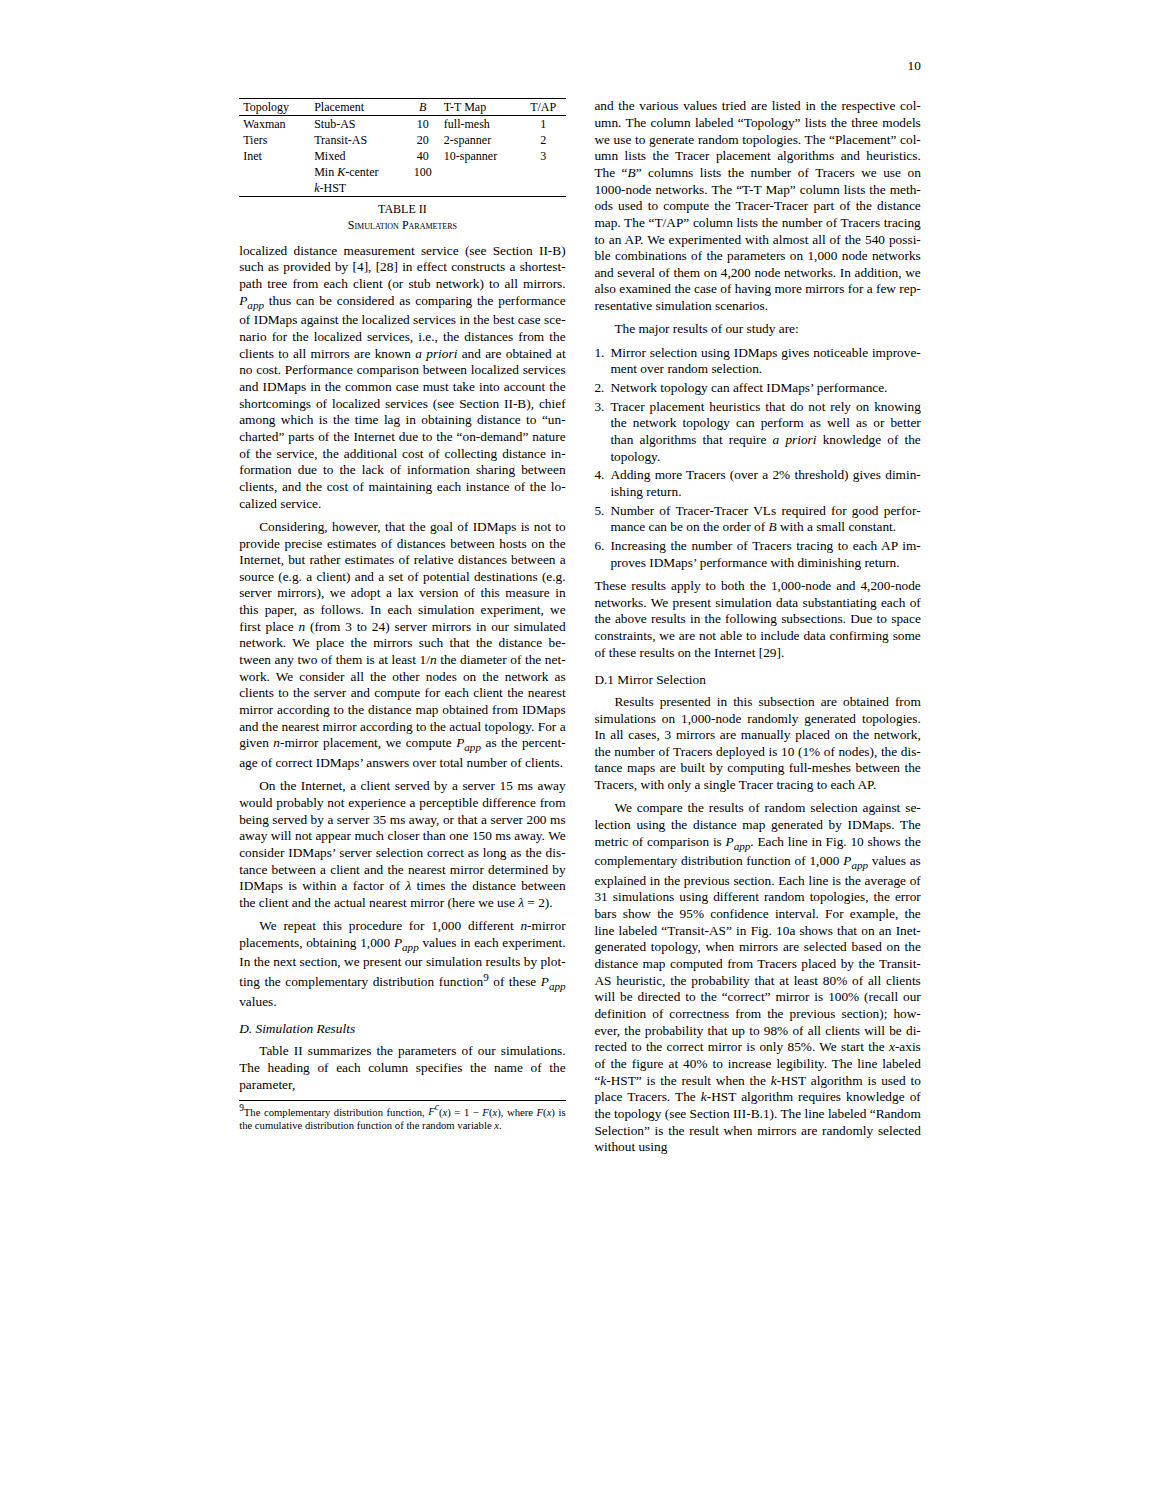10
| Topology | Placement | B | T-T Map | T/AP |
| --- | --- | --- | --- | --- |
| Waxman | Stub-AS | 10 | full-mesh | 1 |
| Tiers | Transit-AS | 20 | 2-spanner | 2 |
| Inet | Mixed | 40 | 10-spanner | 3 |
| | Min K -center | 100 | | |
| | k -HST | | | |
TABLE II
Simulation Parameters
localized distance measurement service (see Section II-B) such as provided by [4], [28] in effect constructs a shortest-path tree from each client (or stub network) to all mirrors. Papp thus can be considered as comparing the performance of IDMaps against the localized services in the best case scenario for the localized services, i.e., the distances from the clients to all mirrors are known a priori and are obtained at no cost. Performance comparison between localized services and IDMaps in the common case must take into account the shortcomings of localized services (see Section II-B), chief among which is the time lag in obtaining distance to “uncharted” parts of the Internet due to the “on-demand” nature of the service, the additional cost of collecting distance information due to the lack of information sharing between clients, and the cost of maintaining each instance of the localized service.
Considering, however, that the goal of IDMaps is not to provide precise estimates of distances between hosts on the Internet, but rather estimates of relative distances between a source (e.g. a client) and a set of potential destinations (e.g. server mirrors), we adopt a lax version of this measure in this paper, as follows. In each simulation experiment, we first place n (from 3 to 24) server mirrors in our simulated network. We place the mirrors such that the distance between any two of them is at least 1/n the diameter of the network. We consider all the other nodes on the network as clients to the server and compute for each client the nearest mirror according to the distance map obtained from IDMaps and the nearest mirror according to the actual topology. For a given n-mirror placement, we compute Papp as the percentage of correct IDMaps’ answers over total number of clients.
On the Internet, a client served by a server 15 ms away would probably not experience a perceptible difference from being served by a server 35 ms away, or that a server 200 ms away will not appear much closer than one 150 ms away. We consider IDMaps’ server selection correct as long as the distance between a client and the nearest mirror determined by IDMaps is within a factor of λ times the distance between the client and the actual nearest mirror (here we use λ = 2).
We repeat this procedure for 1,000 different n-mirror placements, obtaining 1,000 Papp values in each experiment. In the next section, we present our simulation results by plotting the complementary distribution function9 of these Papp values.
D. Simulation Results
Table II summarizes the parameters of our simulations. The heading of each column specifies the name of the parameter,
9The complementary distribution function, Fc(x) = 1 − F(x), where F(x) is the cumulative distribution function of the random variable x.
and the various values tried are listed in the respective column. The column labeled “Topology” lists the three models we use to generate random topologies. The “Placement” column lists the Tracer placement algorithms and heuristics. The “B” columns lists the number of Tracers we use on 1000-node networks. The “T-T Map” column lists the methods used to compute the Tracer-Tracer part of the distance map. The “T/AP” column lists the number of Tracers tracing to an AP. We experimented with almost all of the 540 possible combinations of the parameters on 1,000 node networks and several of them on 4,200 node networks. In addition, we also examined the case of having more mirrors for a few representative simulation scenarios.
The major results of our study are:
1. Mirror selection using IDMaps gives noticeable improvement over random selection.
2. Network topology can affect IDMaps’ performance.
3. Tracer placement heuristics that do not rely on knowing the network topology can perform as well as or better than algorithms that require a priori knowledge of the topology.
4. Adding more Tracers (over a 2% threshold) gives diminishing return.
5. Number of Tracer-Tracer VLs required for good performance can be on the order of B with a small constant.
6. Increasing the number of Tracers tracing to each AP improves IDMaps’ performance with diminishing return.
These results apply to both the 1,000-node and 4,200-node networks. We present simulation data substantiating each of the above results in the following subsections. Due to space constraints, we are not able to include data confirming some of these results on the Internet [29].
D.1 Mirror Selection
Results presented in this subsection are obtained from simulations on 1,000-node randomly generated topologies. In all cases, 3 mirrors are manually placed on the network, the number of Tracers deployed is 10 (1% of nodes), the distance maps are built by computing full-meshes between the Tracers, with only a single Tracer tracing to each AP.
We compare the results of random selection against selection using the distance map generated by IDMaps. The metric of comparison is Papp. Each line in Fig. 10 shows the complementary distribution function of 1,000 Papp values as explained in the previous section. Each line is the average of 31 simulations using different random topologies, the error bars show the 95% confidence interval. For example, the line labeled “Transit-AS” in Fig. 10a shows that on an Inet-generated topology, when mirrors are selected based on the distance map computed from Tracers placed by the Transit-AS heuristic, the probability that at least 80% of all clients will be directed to the “correct” mirror is 100% (recall our definition of correctness from the previous section); however, the probability that up to 98% of all clients will be directed to the correct mirror is only 85%. We start the x-axis of the figure at 40% to increase legibility. The line labeled “k-HST” is the result when the k-HST algorithm is used to place Tracers. The k-HST algorithm requires knowledge of the topology (see Section III-B.1). The line labeled “Random Selection” is the result when mirrors are randomly selected without using